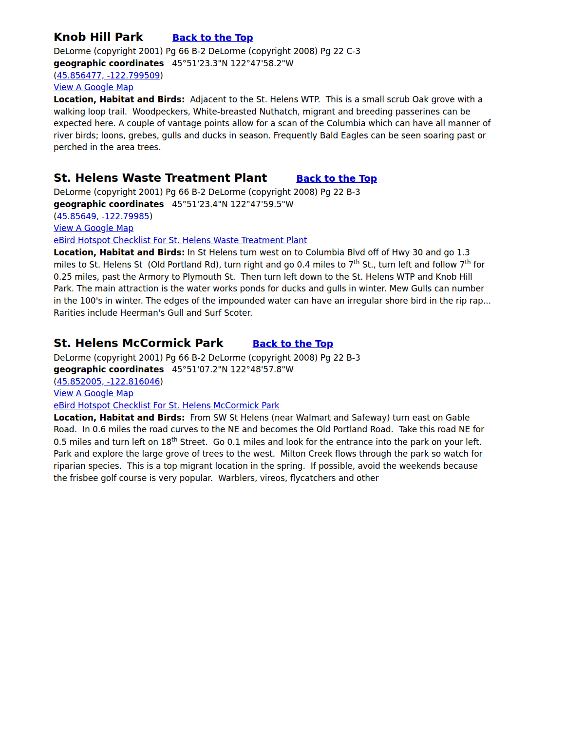Knob Hill Park
Back to the Top
DeLorme (copyright 2001) Pg 66 B-2 DeLorme (copyright 2008) Pg 22 C-3
geographic coordinates 45°51'23.3"N 122°47'58.2"W
(45.856477, -122.799509)
View A Google Map
Location, Habitat and Birds: Adjacent to the St. Helens WTP. This is a small scrub Oak grove with a walking loop trail. Woodpeckers, White-breasted Nuthatch, migrant and breeding passerines can be expected here. A couple of vantage points allow for a scan of the Columbia which can have all manner of river birds; loons, grebes, gulls and ducks in season. Frequently Bald Eagles can be seen soaring past or perched in the area trees.
St. Helens Waste Treatment Plant
Back to the Top
DeLorme (copyright 2001) Pg 66 B-2 DeLorme (copyright 2008) Pg 22 B-3
geographic coordinates 45°51'23.4"N 122°47'59.5"W
(45.85649, -122.79985)
View A Google Map
eBird Hotspot Checklist For St. Helens Waste Treatment Plant
Location, Habitat and Birds: In St Helens turn west on to Columbia Blvd off of Hwy 30 and go 1.3 miles to St. Helens St (Old Portland Rd), turn right and go 0.4 miles to 7th St., turn left and follow 7th for 0.25 miles, past the Armory to Plymouth St. Then turn left down to the St. Helens WTP and Knob Hill Park. The main attraction is the water works ponds for ducks and gulls in winter. Mew Gulls can number in the 100's in winter. The edges of the impounded water can have an irregular shore bird in the rip rap... Rarities include Heerman's Gull and Surf Scoter.
St. Helens McCormick Park
Back to the Top
DeLorme (copyright 2001) Pg 66 B-2 DeLorme (copyright 2008) Pg 22 B-3
geographic coordinates 45°51'07.2"N 122°48'57.8"W
(45.852005, -122.816046)
View A Google Map
eBird Hotspot Checklist For St. Helens McCormick Park
Location, Habitat and Birds: From SW St Helens (near Walmart and Safeway) turn east on Gable Road. In 0.6 miles the road curves to the NE and becomes the Old Portland Road. Take this road NE for 0.5 miles and turn left on 18th Street. Go 0.1 miles and look for the entrance into the park on your left. Park and explore the large grove of trees to the west. Milton Creek flows through the park so watch for riparian species. This is a top migrant location in the spring. If possible, avoid the weekends because the frisbee golf course is very popular. Warblers, vireos, flycatchers and other